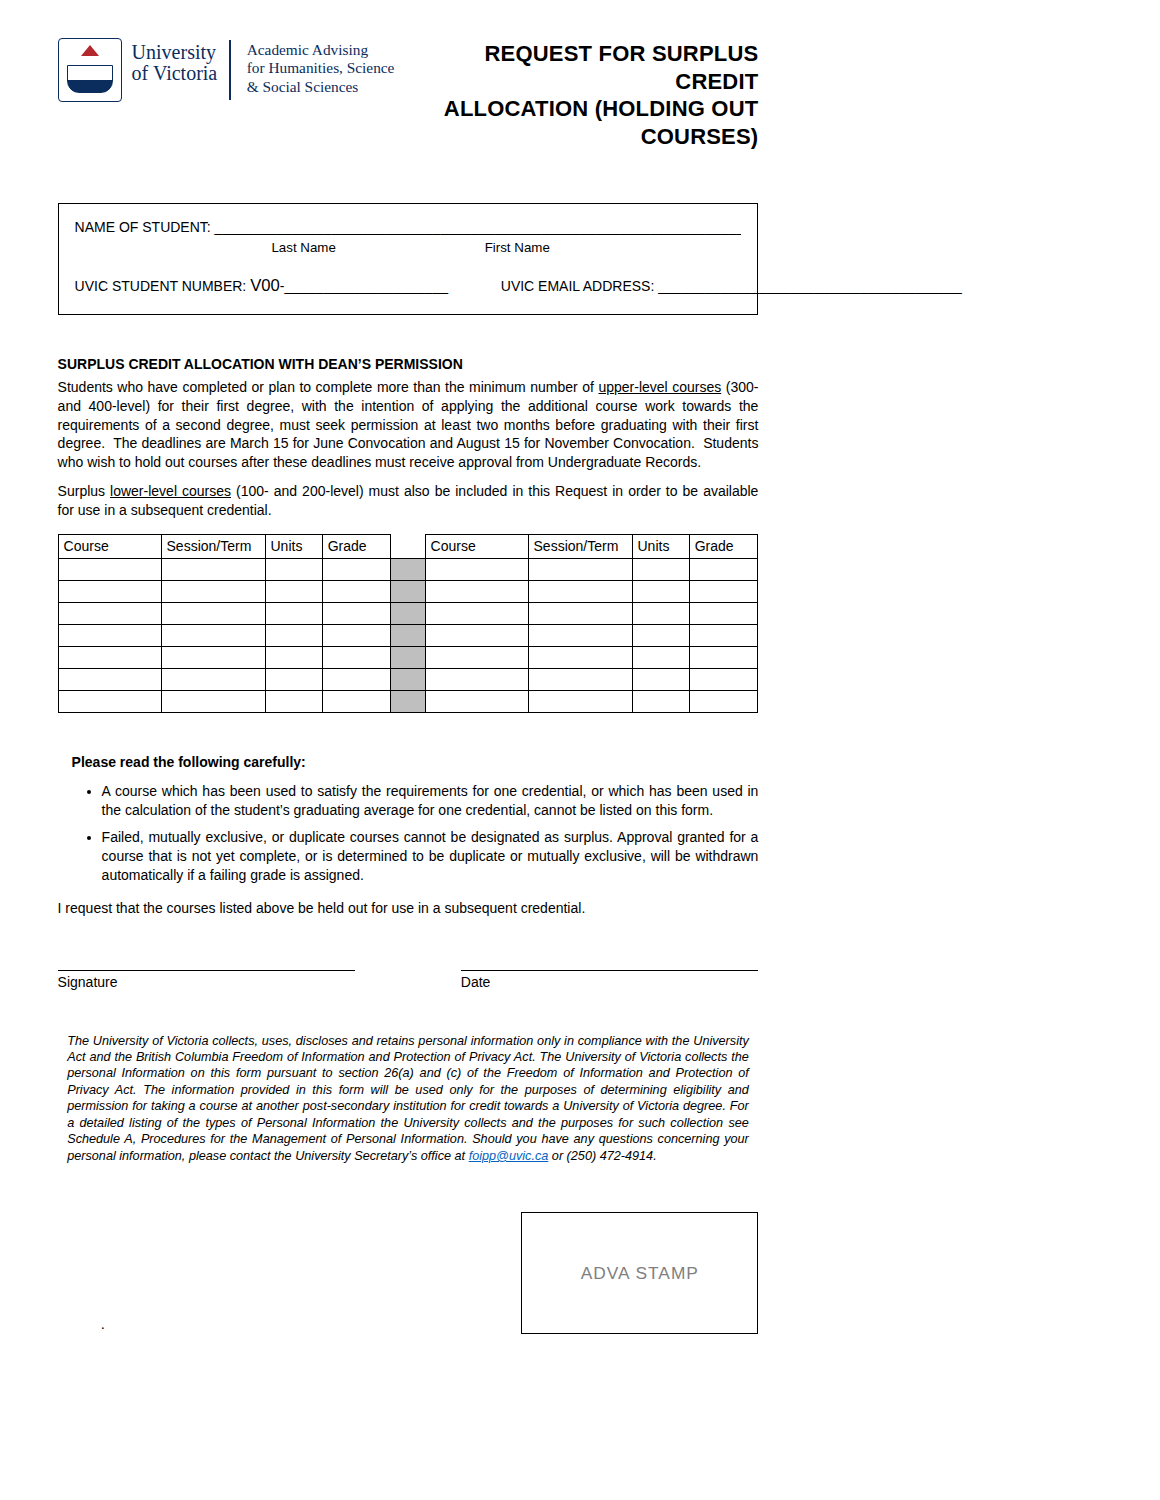University
of Victoria
Academic Advising
for Humanities, Science
& Social Sciences
REQUEST FOR SURPLUS CREDIT
ALLOCATION (HOLDING OUT COURSES)
Name of Student: _______________________________________________________________________________________
Last Name First Name
UVic Student Number: V00-_____________________ UVic Email Address: _______________________________________
Surplus Credit Allocation with Dean’s Permission
Students who have completed or plan to complete more than the minimum number of upper-level courses (300- and 400-level) for their first degree, with the intention of applying the additional course work towards the requirements of a second degree, must seek permission at least two months before graduating with their first degree. The deadlines are March 15 for June Convocation and August 15 for November Convocation. Students who wish to hold out courses after these deadlines must receive approval from Undergraduate Records.
Surplus lower-level courses (100- and 200-level) must also be included in this Request in order to be available for use in a subsequent credential.
| Course | Session/Term | Units | Grade | | Course | Session/Term | Units | Grade |
| --- | --- | --- | --- | --- | --- | --- | --- | --- |
Please read the following carefully:
A course which has been used to satisfy the requirements for one credential, or which has been used in the calculation of the student’s graduating average for one credential, cannot be listed on this form.
Failed, mutually exclusive, or duplicate courses cannot be designated as surplus. Approval granted for a course that is not yet complete, or is determined to be duplicate or mutually exclusive, will be withdrawn automatically if a failing grade is assigned.
I request that the courses listed above be held out for use in a subsequent credential.
Signature Date
The University of Victoria collects, uses, discloses and retains personal information only in compliance with the University Act and the British Columbia Freedom of Information and Protection of Privacy Act. The University of Victoria collects the personal Information on this form pursuant to section 26(a) and (c) of the Freedom of Information and Protection of Privacy Act. The information provided in this form will be used only for the purposes of determining eligibility and permission for taking a course at another post-secondary institution for credit towards a University of Victoria degree. For a detailed listing of the types of Personal Information the University collects and the purposes for such collection see Schedule A, Procedures for the Management of Personal Information. Should you have any questions concerning your personal information, please contact the University Secretary’s office at foipp@uvic.ca or (250) 472-4914.
.
ADVA STAMP